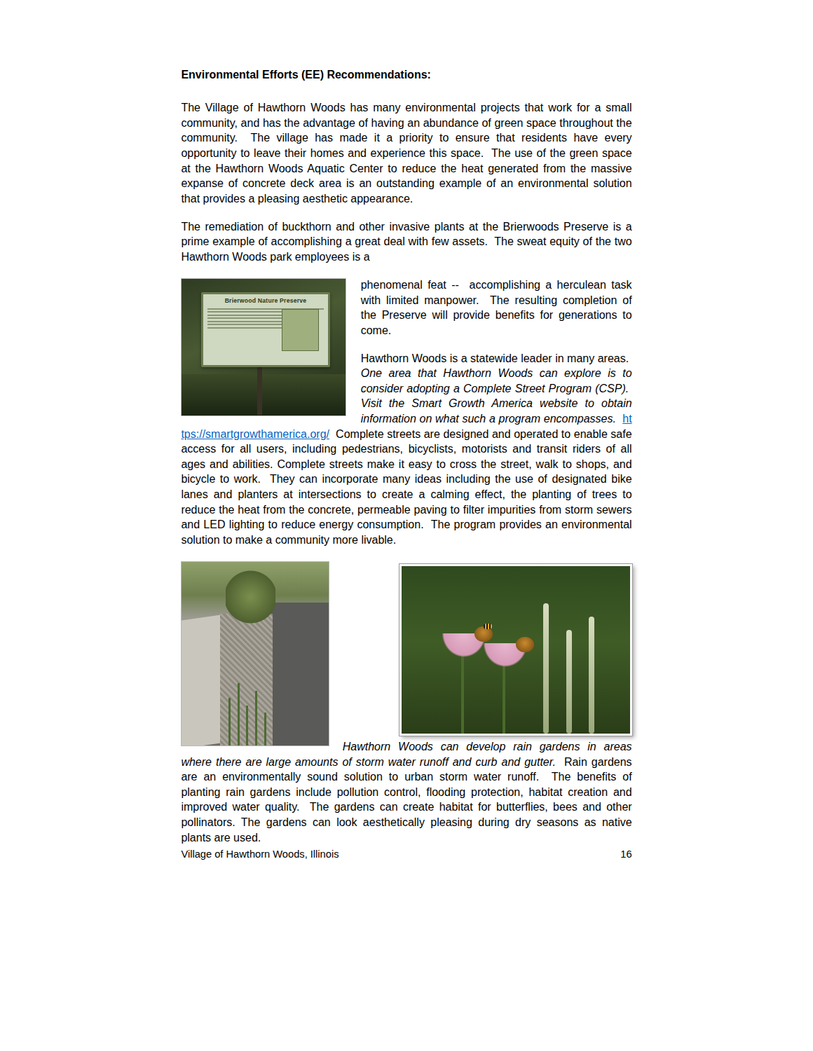Environmental Efforts (EE) Recommendations:
The Village of Hawthorn Woods has many environmental projects that work for a small community, and has the advantage of having an abundance of green space throughout the community. The village has made it a priority to ensure that residents have every opportunity to leave their homes and experience this space. The use of the green space at the Hawthorn Woods Aquatic Center to reduce the heat generated from the massive expanse of concrete deck area is an outstanding example of an environmental solution that provides a pleasing aesthetic appearance.
The remediation of buckthorn and other invasive plants at the Brierwoods Preserve is a prime example of accomplishing a great deal with few assets. The sweat equity of the two Hawthorn Woods park employees is a
Brierwood Nature Preserve
phenomenal feat -- accomplishing a herculean task with limited manpower. The resulting completion of the Preserve will provide benefits for generations to come.
Hawthorn Woods is a statewide leader in many areas. One area that Hawthorn Woods can explore is to consider adopting a Complete Street Program (CSP). Visit the Smart Growth America website to obtain information on what such a program encompasses. https://smartgrowthamerica.org/ Complete streets are designed and operated to enable safe access for all users, including pedestrians, bicyclists, motorists and transit riders of all ages and abilities. Complete streets make it easy to cross the street, walk to shops, and bicycle to work. They can incorporate many ideas including the use of designated bike lanes and planters at intersections to create a calming effect, the planting of trees to reduce the heat from the concrete, permeable paving to filter impurities from storm sewers and LED lighting to reduce energy consumption. The program provides an environmental solution to make a community more livable.
Hawthorn Woods can develop rain gardens in areas where there are large amounts of storm water runoff and curb and gutter. Rain gardens are an environmentally sound solution to urban storm water runoff. The benefits of planting rain gardens include pollution control, flooding protection, habitat creation and improved water quality. The gardens can create habitat for butterflies, bees and other pollinators. The gardens can look aesthetically pleasing during dry seasons as native plants are used.
Village of Hawthorn Woods, Illinois 16